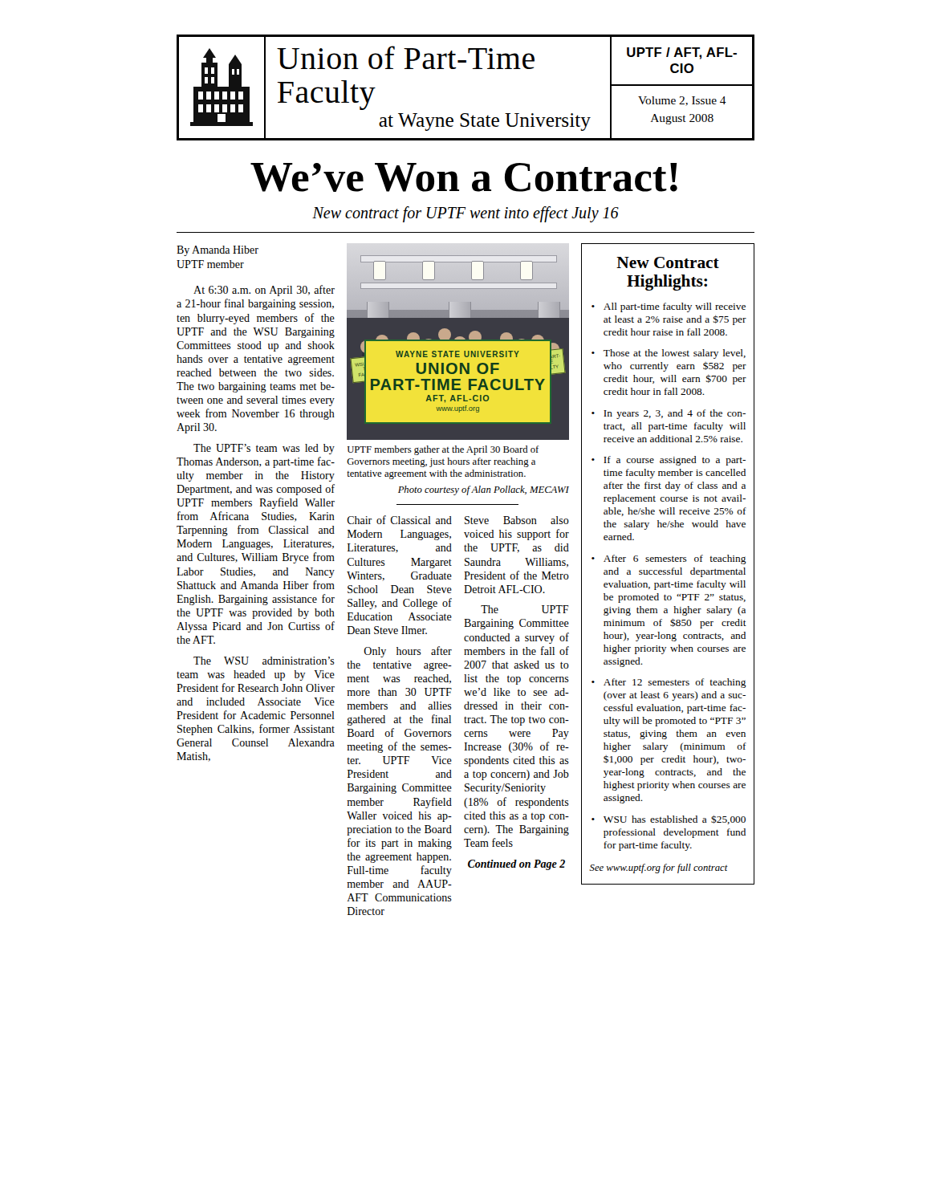Union of Part-Time Faculty
at Wayne State University
UPTF / AFT, AFL-CIO
Volume 2, Issue 4
August 2008
We’ve Won a Contract!
New contract for UPTF went into effect July 16
By Amanda Hiber
UPTF member
At 6:30 a.m. on April 30, after a 21-hour final bargaining session, ten blurry-eyed members of the UPTF and the WSU Bargaining Committees stood up and shook hands over a tentative agreement reached between the two sides. The two bargaining teams met between one and several times every week from November 16 through April 30.
The UPTF’s team was led by Thomas Anderson, a part-time faculty member in the History Department, and was composed of UPTF members Rayfield Waller from Africana Studies, Karin Tarpenning from Classical and Modern Languages, Literatures, and Cultures, William Bryce from Labor Studies, and Nancy Shattuck and Amanda Hiber from English. Bargaining assistance for the UPTF was provided by both Alyssa Picard and Jon Curtiss of the AFT.
The WSU administration’s team was headed up by Vice President for Research John Oliver and included Associate Vice President for Academic Personnel Stephen Calkins, former Assistant General Counsel Alexandra Matish,
WAYNE STATE UNIVERSITY
WSU PART-TIME FACULTY
WSU PART-TIME FACULTY
WAYNE STATE UNIVERSITY
UNION OF
PART-TIME FACULTY
AFT, AFL-CIO
www.uptf.org
UPTF members gather at the April 30 Board of Governors meeting, just hours after reaching a tentative agreement with the administration. Photo courtesy of Alan Pollack, MECAWI
Chair of Classical and Modern Languages, Literatures, and Cultures Margaret Winters, Graduate School Dean Steve Salley, and College of Education Associate Dean Steve Ilmer.
Only hours after the tentative agreement was reached, more than 30 UPTF members and allies gathered at the final Board of Governors meeting of the semester. UPTF Vice President and Bargaining Committee member Rayfield Waller voiced his appreciation to the Board for its part in making the agreement happen. Full-time faculty member and AAUP-AFT Communications Director
Steve Babson also voiced his support for the UPTF, as did Saundra Williams, President of the Metro Detroit AFL-CIO.
The UPTF Bargaining Committee conducted a survey of members in the fall of 2007 that asked us to list the top concerns we’d like to see addressed in their contract. The top two concerns were Pay Increase (30% of respondents cited this as a top concern) and Job Security/Seniority (18% of respondents cited this as a top concern). The Bargaining Team feels
Continued on Page 2
New Contract
Highlights:
All part-time faculty will receive at least a 2% raise and a $75 per credit hour raise in fall 2008.
Those at the lowest salary level, who currently earn $582 per credit hour, will earn $700 per credit hour in fall 2008.
In years 2, 3, and 4 of the contract, all part-time faculty will receive an additional 2.5% raise.
If a course assigned to a part-time faculty member is cancelled after the first day of class and a replacement course is not available, he/she will receive 25% of the salary he/she would have earned.
After 6 semesters of teaching and a successful departmental evaluation, part-time faculty will be promoted to “PTF 2” status, giving them a higher salary (a minimum of $850 per credit hour), year-long contracts, and higher priority when courses are assigned.
After 12 semesters of teaching (over at least 6 years) and a successful evaluation, part-time faculty will be promoted to “PTF 3” status, giving them an even higher salary (minimum of $1,000 per credit hour), two-year-long contracts, and the highest priority when courses are assigned.
WSU has established a $25,000 professional development fund for part-time faculty.
See www.uptf.org for full contract